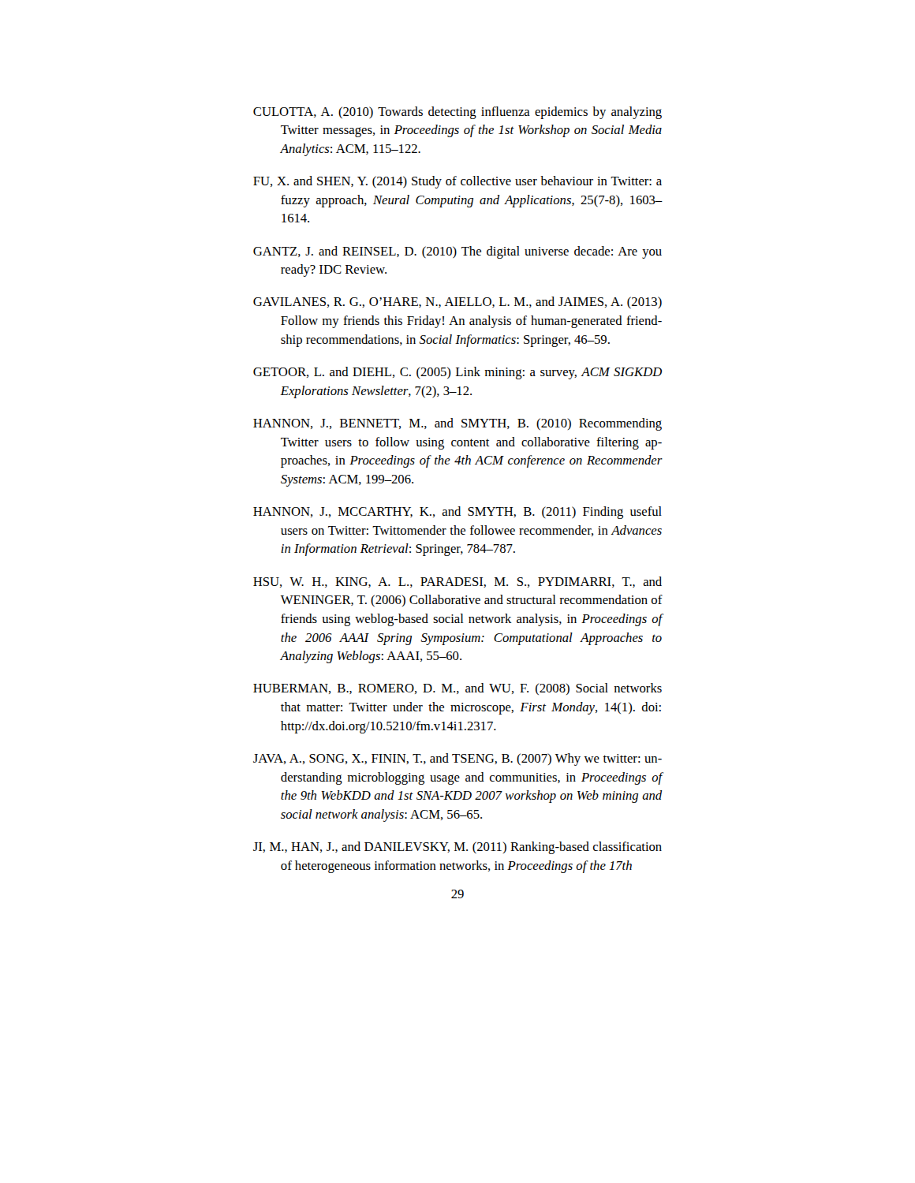CULOTTA, A. (2010) Towards detecting influenza epidemics by analyzing Twitter messages, in Proceedings of the 1st Workshop on Social Media Analytics: ACM, 115–122.
FU, X. and SHEN, Y. (2014) Study of collective user behaviour in Twitter: a fuzzy approach, Neural Computing and Applications, 25(7-8), 1603–1614.
GANTZ, J. and REINSEL, D. (2010) The digital universe decade: Are you ready? IDC Review.
GAVILANES, R. G., O’HARE, N., AIELLO, L. M., and JAIMES, A. (2013) Follow my friends this Friday! An analysis of human-generated friendship recommendations, in Social Informatics: Springer, 46–59.
GETOOR, L. and DIEHL, C. (2005) Link mining: a survey, ACM SIGKDD Explorations Newsletter, 7(2), 3–12.
HANNON, J., BENNETT, M., and SMYTH, B. (2010) Recommending Twitter users to follow using content and collaborative filtering approaches, in Proceedings of the 4th ACM conference on Recommender Systems: ACM, 199–206.
HANNON, J., MCCARTHY, K., and SMYTH, B. (2011) Finding useful users on Twitter: Twittomender the followee recommender, in Advances in Information Retrieval: Springer, 784–787.
HSU, W. H., KING, A. L., PARADESI, M. S., PYDIMARRI, T., and WENINGER, T. (2006) Collaborative and structural recommendation of friends using weblog-based social network analysis, in Proceedings of the 2006 AAAI Spring Symposium: Computational Approaches to Analyzing Weblogs: AAAI, 55–60.
HUBERMAN, B., ROMERO, D. M., and WU, F. (2008) Social networks that matter: Twitter under the microscope, First Monday, 14(1). doi: http://dx.doi.org/10.5210/fm.v14i1.2317.
JAVA, A., SONG, X., FININ, T., and TSENG, B. (2007) Why we twitter: understanding microblogging usage and communities, in Proceedings of the 9th WebKDD and 1st SNA-KDD 2007 workshop on Web mining and social network analysis: ACM, 56–65.
JI, M., HAN, J., and DANILEVSKY, M. (2011) Ranking-based classification of heterogeneous information networks, in Proceedings of the 17th
29